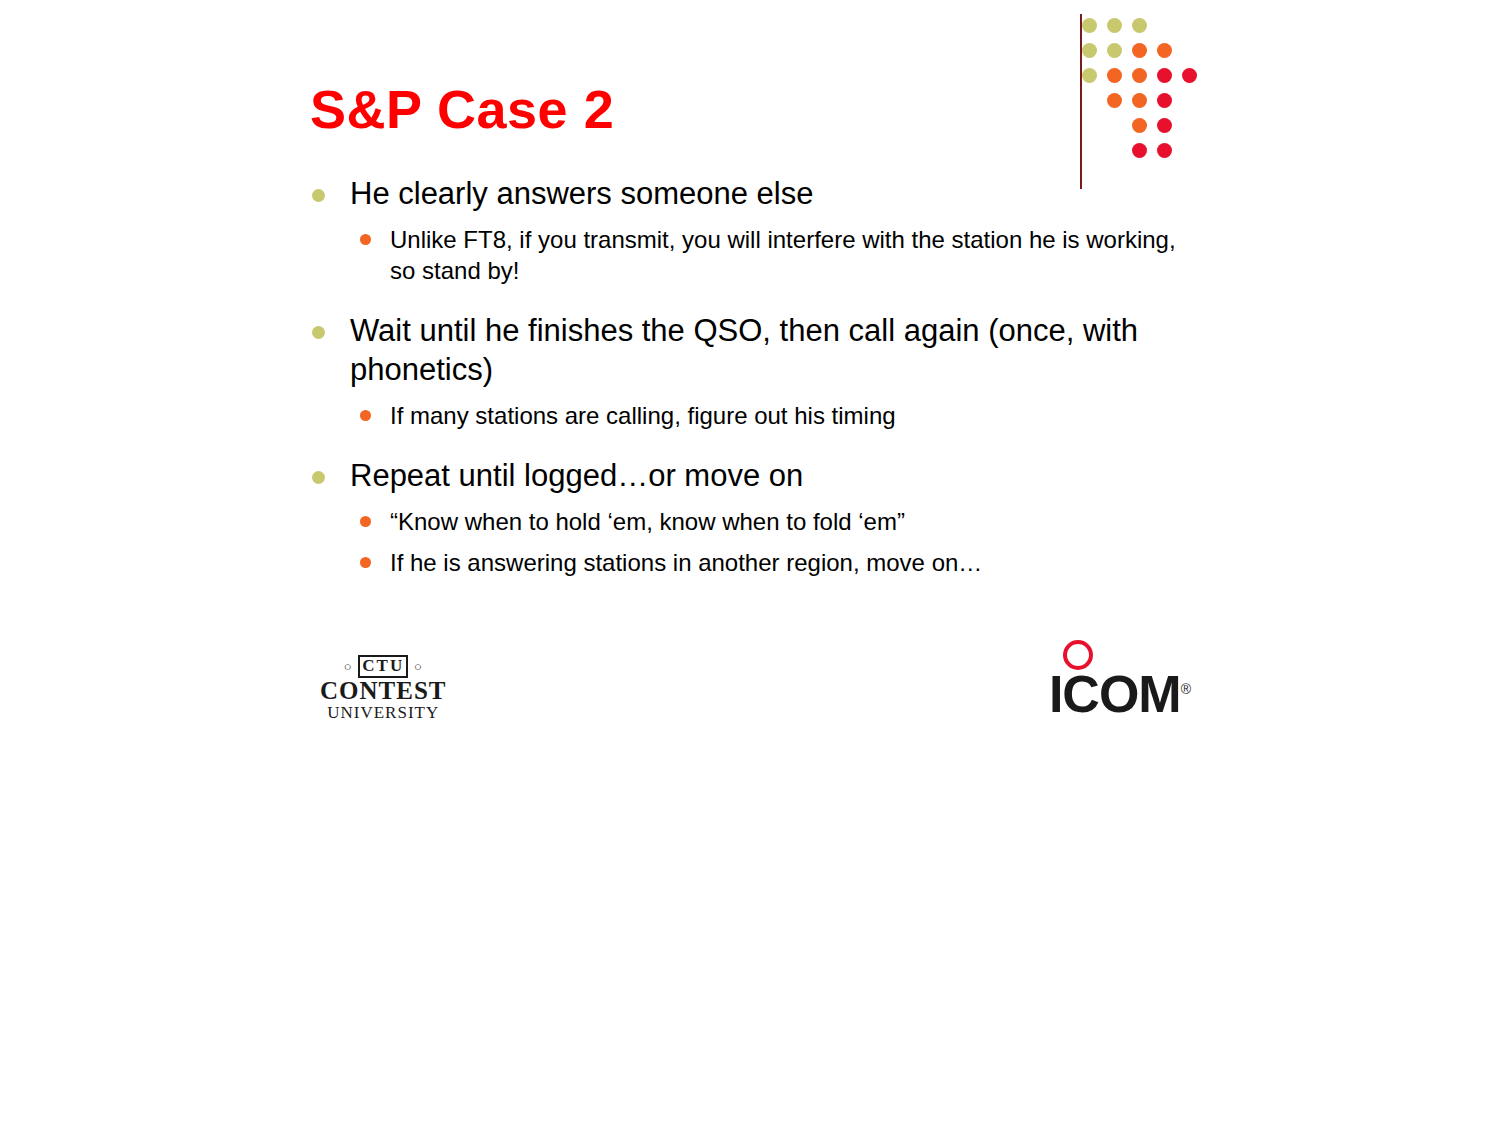S&P Case 2
He clearly answers someone else
Unlike FT8, if you transmit, you will interfere with the station he is working, so stand by!
Wait until he finishes the QSO, then call again (once, with phonetics)
If many stations are calling, figure out his timing
Repeat until logged…or move on
“Know when to hold ‘em, know when to fold ‘em”
If he is answering stations in another region, move on…
○ CTU ○
CONTEST
UNIVERSITY
ICOM®